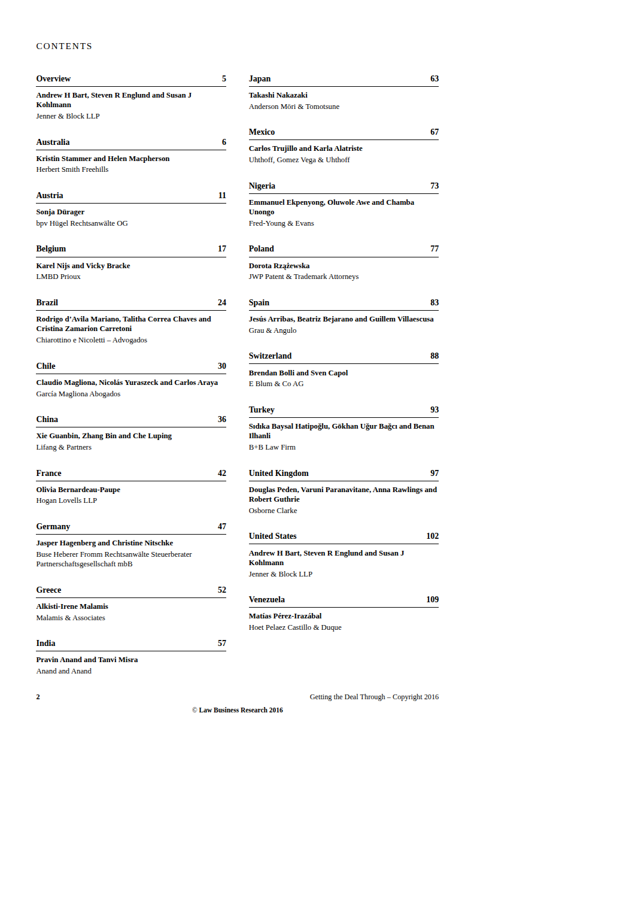CONTENTS
Overview 5
Andrew H Bart, Steven R Englund and Susan J Kohlmann
Jenner & Block LLP
Australia 6
Kristin Stammer and Helen Macpherson
Herbert Smith Freehills
Austria 11
Sonja Dürager
bpv Hügel Rechtsanwälte OG
Belgium 17
Karel Nijs and Vicky Bracke
LMBD Prioux
Brazil 24
Rodrigo d’Avila Mariano, Talitha Correa Chaves and
Cristina Zamarion Carretoni
Chiarottino e Nicoletti – Advogados
Chile 30
Claudio Magliona, Nicolás Yuraszeck and Carlos Araya
García Magliona Abogados
China 36
Xie Guanbin, Zhang Bin and Che Luping
Lifang & Partners
France 42
Olivia Bernardeau-Paupe
Hogan Lovells LLP
Germany 47
Jasper Hagenberg and Christine Nitschke
Buse Heberer Fromm Rechtsanwälte Steuerberater
Partnerschaftsgesellschaft mbB
Greece 52
Alkisti-Irene Malamis
Malamis & Associates
India 57
Pravin Anand and Tanvi Misra
Anand and Anand
Japan 63
Takashi Nakazaki
Anderson Mōri & Tomotsune
Mexico 67
Carlos Trujillo and Karla Alatriste
Uhthoff, Gomez Vega & Uhthoff
Nigeria 73
Emmanuel Ekpenyong, Oluwole Awe and Chamba Unongo
Fred-Young & Evans
Poland 77
Dorota Rzążewska
JWP Patent & Trademark Attorneys
Spain 83
Jesús Arribas, Beatriz Bejarano and Guillem Villaescusa
Grau & Angulo
Switzerland 88
Brendan Bolli and Sven Capol
E Blum & Co AG
Turkey 93
Sıdıka Baysal Hatipoğlu, Gökhan Uğur Bağcı and Benan Ilhanli
B+B Law Firm
United Kingdom 97
Douglas Peden, Varuni Paranavitane, Anna Rawlings and
Robert Guthrie
Osborne Clarke
United States 102
Andrew H Bart, Steven R Englund and Susan J Kohlmann
Jenner & Block LLP
Venezuela 109
Matías Pérez-Irazábal
Hoet Pelaez Castillo & Duque
2 Getting the Deal Through – Copyright 2016
© Law Business Research 2016